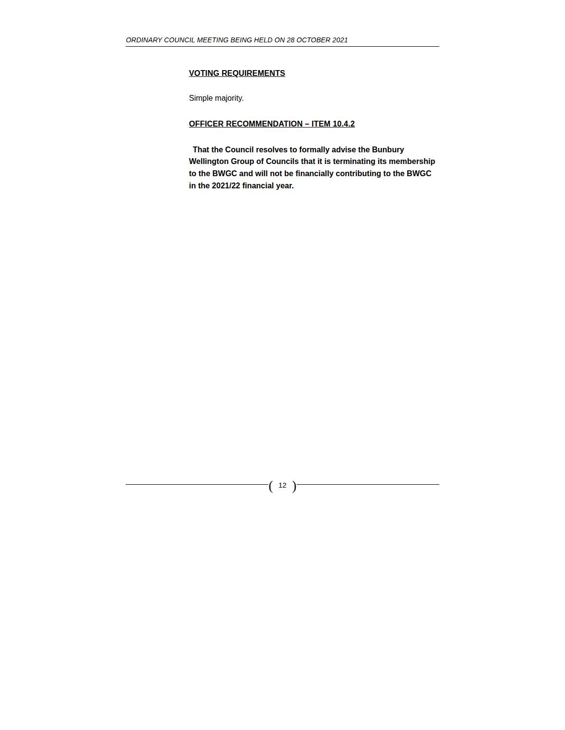ORDINARY COUNCIL MEETING BEING HELD ON 28 OCTOBER 2021
VOTING REQUIREMENTS
Simple majority.
OFFICER RECOMMENDATION – ITEM 10.4.2
That the Council resolves to formally advise the Bunbury Wellington Group of Councils that it is terminating its membership to the BWGC and will not be financially contributing to the BWGC in the 2021/22 financial year.
( 12 )